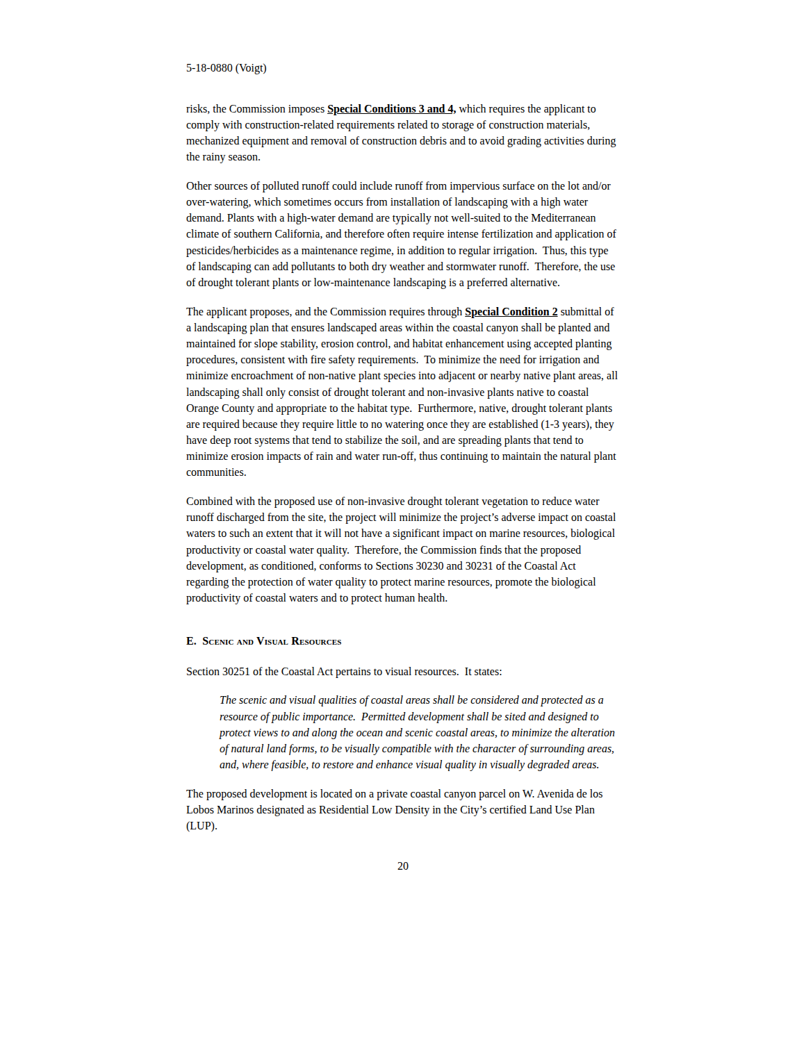5-18-0880 (Voigt)
risks, the Commission imposes Special Conditions 3 and 4, which requires the applicant to comply with construction-related requirements related to storage of construction materials, mechanized equipment and removal of construction debris and to avoid grading activities during the rainy season.
Other sources of polluted runoff could include runoff from impervious surface on the lot and/or over-watering, which sometimes occurs from installation of landscaping with a high water demand. Plants with a high-water demand are typically not well-suited to the Mediterranean climate of southern California, and therefore often require intense fertilization and application of pesticides/herbicides as a maintenance regime, in addition to regular irrigation. Thus, this type of landscaping can add pollutants to both dry weather and stormwater runoff. Therefore, the use of drought tolerant plants or low-maintenance landscaping is a preferred alternative.
The applicant proposes, and the Commission requires through Special Condition 2 submittal of a landscaping plan that ensures landscaped areas within the coastal canyon shall be planted and maintained for slope stability, erosion control, and habitat enhancement using accepted planting procedures, consistent with fire safety requirements. To minimize the need for irrigation and minimize encroachment of non-native plant species into adjacent or nearby native plant areas, all landscaping shall only consist of drought tolerant and non-invasive plants native to coastal Orange County and appropriate to the habitat type. Furthermore, native, drought tolerant plants are required because they require little to no watering once they are established (1-3 years), they have deep root systems that tend to stabilize the soil, and are spreading plants that tend to minimize erosion impacts of rain and water run-off, thus continuing to maintain the natural plant communities.
Combined with the proposed use of non-invasive drought tolerant vegetation to reduce water runoff discharged from the site, the project will minimize the project’s adverse impact on coastal waters to such an extent that it will not have a significant impact on marine resources, biological productivity or coastal water quality. Therefore, the Commission finds that the proposed development, as conditioned, conforms to Sections 30230 and 30231 of the Coastal Act regarding the protection of water quality to protect marine resources, promote the biological productivity of coastal waters and to protect human health.
E. Scenic and Visual Resources
Section 30251 of the Coastal Act pertains to visual resources. It states:
The scenic and visual qualities of coastal areas shall be considered and protected as a resource of public importance. Permitted development shall be sited and designed to protect views to and along the ocean and scenic coastal areas, to minimize the alteration of natural land forms, to be visually compatible with the character of surrounding areas, and, where feasible, to restore and enhance visual quality in visually degraded areas.
The proposed development is located on a private coastal canyon parcel on W. Avenida de los Lobos Marinos designated as Residential Low Density in the City’s certified Land Use Plan (LUP).
20